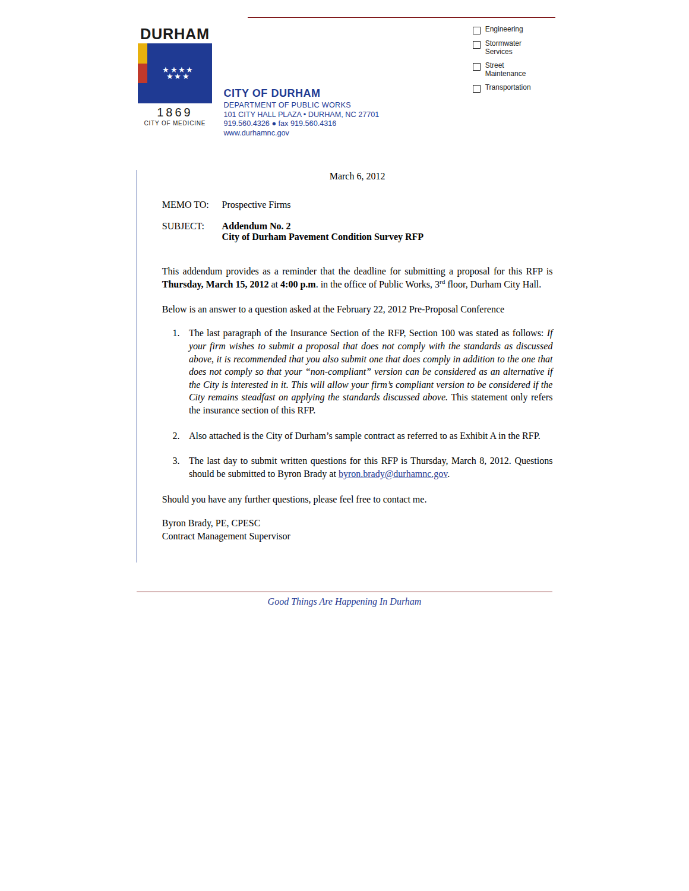Engineering
Stormwater
Services
Street
Maintenance
Transportation
DURHAM
★★★★
★★★
1869
CITY OF MEDICINE
CITY OF DURHAM
DEPARTMENT OF PUBLIC WORKS
101 CITY HALL PLAZA • DURHAM, NC 27701
919.560.4326 ● fax 919.560.4316
www.durhamnc.gov
March 6, 2012
| MEMO TO: | Prospective Firms |
| SUBJECT: | Addendum No. 2 City of Durham Pavement Condition Survey RFP |
This addendum provides as a reminder that the deadline for submitting a proposal for this RFP is Thursday, March 15, 2012 at 4:00 p.m. in the office of Public Works, 3rd floor, Durham City Hall.
Below is an answer to a question asked at the February 22, 2012 Pre-Proposal Conference
The last paragraph of the Insurance Section of the RFP, Section 100 was stated as follows: If your firm wishes to submit a proposal that does not comply with the standards as discussed above, it is recommended that you also submit one that does comply in addition to the one that does not comply so that your “non-compliant” version can be considered as an alternative if the City is interested in it. This will allow your firm’s compliant version to be considered if the City remains steadfast on applying the standards discussed above. This statement only refers the insurance section of this RFP.
Also attached is the City of Durham’s sample contract as referred to as Exhibit A in the RFP.
The last day to submit written questions for this RFP is Thursday, March 8, 2012. Questions should be submitted to Byron Brady at byron.brady@durhamnc.gov.
Should you have any further questions, please feel free to contact me.
Byron Brady, PE, CPESC
Contract Management Supervisor
Good Things Are Happening In Durham